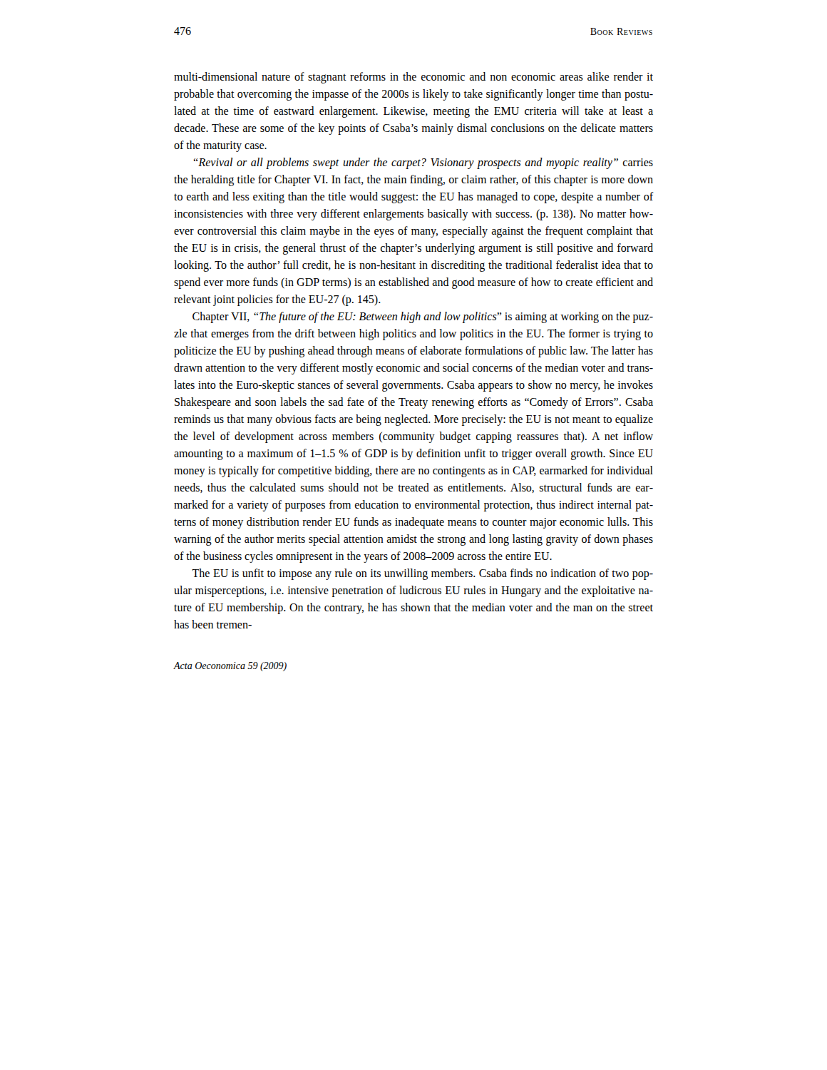476 Book Reviews
multi-dimensional nature of stagnant reforms in the economic and non economic areas alike render it probable that overcoming the impasse of the 2000s is likely to take significantly longer time than postulated at the time of eastward enlargement. Likewise, meeting the EMU criteria will take at least a decade. These are some of the key points of Csaba’s mainly dismal conclusions on the delicate matters of the maturity case.
“Revival or all problems swept under the carpet? Visionary prospects and myopic reality” carries the heralding title for Chapter VI. In fact, the main finding, or claim rather, of this chapter is more down to earth and less exiting than the title would suggest: the EU has managed to cope, despite a number of inconsistencies with three very different enlargements basically with success. (p. 138). No matter however controversial this claim maybe in the eyes of many, especially against the frequent complaint that the EU is in crisis, the general thrust of the chapter’s underlying argument is still positive and forward looking. To the author’ full credit, he is non-hesitant in discrediting the traditional federalist idea that to spend ever more funds (in GDP terms) is an established and good measure of how to create efficient and relevant joint policies for the EU-27 (p. 145).
Chapter VII, “The future of the EU: Between high and low politics” is aiming at working on the puzzle that emerges from the drift between high politics and low politics in the EU. The former is trying to politicize the EU by pushing ahead through means of elaborate formulations of public law. The latter has drawn attention to the very different mostly economic and social concerns of the median voter and translates into the Euro-skeptic stances of several governments. Csaba appears to show no mercy, he invokes Shakespeare and soon labels the sad fate of the Treaty renewing efforts as “Comedy of Errors”. Csaba reminds us that many obvious facts are being neglected. More precisely: the EU is not meant to equalize the level of development across members (community budget capping reassures that). A net inflow amounting to a maximum of 1–1.5 % of GDP is by definition unfit to trigger overall growth. Since EU money is typically for competitive bidding, there are no contingents as in CAP, earmarked for individual needs, thus the calculated sums should not be treated as entitlements. Also, structural funds are earmarked for a variety of purposes from education to environmental protection, thus indirect internal patterns of money distribution render EU funds as inadequate means to counter major economic lulls. This warning of the author merits special attention amidst the strong and long lasting gravity of down phases of the business cycles omnipresent in the years of 2008–2009 across the entire EU.
The EU is unfit to impose any rule on its unwilling members. Csaba finds no indication of two popular misperceptions, i.e. intensive penetration of ludicrous EU rules in Hungary and the exploitative nature of EU membership. On the contrary, he has shown that the median voter and the man on the street has been tremen-
Acta Oeconomica 59 (2009)